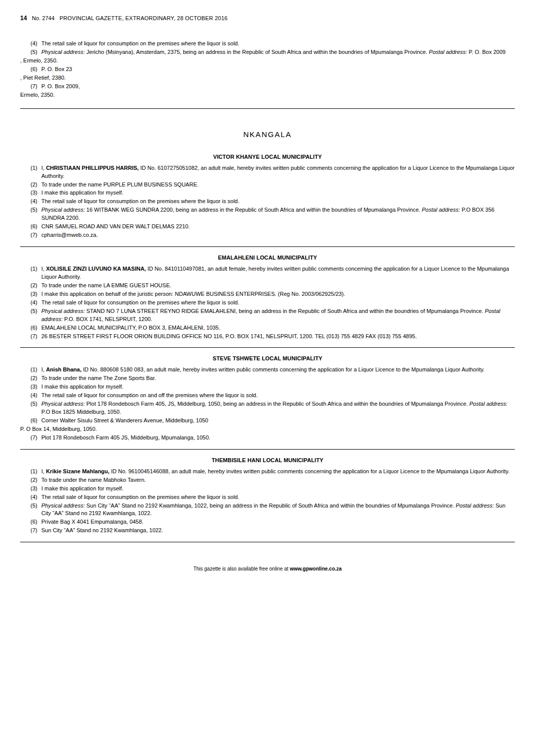14 No. 2744 PROVINCIAL GAZETTE, EXTRAORDINARY, 28 OCTOBER 2016
(4) The retail sale of liquor for consumption on the premises where the liquor is sold.
(5) Physical address: Jericho (Msinyana), Amsterdam, 2375, being an address in the Republic of South Africa and within the boundries of Mpumalanga Province. Postal address: P. O. Box 2009
, Ermelo, 2350.
(6) P. O. Box 23
, Piet Retief, 2380.
(7) P. O. Box 2009,
Ermelo, 2350.
NKANGALA
VICTOR KHANYE LOCAL MUNICIPALITY
(1) I, CHRISTIAAN PHILLIPPUS HARRIS, ID No. 6107275051082, an adult male, hereby invites written public comments concerning the application for a Liquor Licence to the Mpumalanga Liquor Authority.
(2) To trade under the name PURPLE PLUM BUSINESS SQUARE.
(3) I make this application for myself.
(4) The retail sale of liquor for consumption on the premises where the liquor is sold.
(5) Physical address: 16 WITBANK WEG SUNDRA 2200, being an address in the Republic of South Africa and within the boundries of Mpumalanga Province. Postal address: P.O BOX 356 SUNDRA 2200.
(6) CNR SAMUEL ROAD AND VAN DER WALT DELMAS 2210.
(7) cpharris@mweb.co.za.
EMALAHLENI LOCAL MUNICIPALITY
(1) I, XOLISILE ZINZI LUVUNO KA MASINA, ID No. 8410110497081, an adult female, hereby invites written public comments concerning the application for a Liquor Licence to the Mpumalanga Liquor Authority.
(2) To trade under the name LA EMME GUEST HOUSE.
(3) I make this application on behalf of the juristic person: NDAWUWE BUSINESS ENTERPRISES. (Reg No. 2003/062925/23).
(4) The retail sale of liquor for consumption on the premises where the liquor is sold.
(5) Physical address: STAND NO 7 LUNA STREET REYNO RIDGE EMALAHLENI, being an address in the Republic of South Africa and within the boundries of Mpumalanga Province. Postal address: P.O. BOX 1741, NELSPRUIT, 1200.
(6) EMALAHLENI LOCAL MUNICIPALITY, P.O BOX 3, EMALAHLENI, 1035.
(7) 26 BESTER STREET FIRST FLOOR ORION BUILDING OFFICE NO 116, P.O. BOX 1741, NELSPRUIT, 1200. TEL (013) 755 4829 FAX (013) 755 4895.
STEVE TSHWETE LOCAL MUNICIPALITY
(1) I, Anish Bhana, ID No. 880608 5180 083, an adult male, hereby invites written public comments concerning the application for a Liquor Licence to the Mpumalanga Liquor Authority.
(2) To trade under the name The Zone Sports Bar.
(3) I make this application for myself.
(4) The retail sale of liquor for consumption on and off the premises where the liquor is sold.
(5) Physical address: Plot 178 Rondebosch Farm 405, JS, Middelburg, 1050, being an address in the Republic of South Africa and within the boundries of Mpumalanga Province. Postal address: P.O Box 1825 Middelburg, 1050.
(6) Corner Walter Sisulu Street & Wanderers Avenue, Middelburg, 1050
P. O Box 14, Middelburg, 1050.
(7) Plot 178 Rondebosch Farm 405 JS, Middelburg, Mpumalanga, 1050.
THEMBISILE HANI LOCAL MUNICIPALITY
(1) I, Krikie Sizane Mahlangu, ID No. 9610045146088, an adult male, hereby invites written public comments concerning the application for a Liquor Licence to the Mpumalanga Liquor Authority.
(2) To trade under the name Mabhoko Tavern.
(3) I make this application for myself.
(4) The retail sale of liquor for consumption on the premises where the liquor is sold.
(5) Physical address: Sun City “AA” Stand no 2192 Kwamhlanga, 1022, being an address in the Republic of South Africa and within the boundries of Mpumalanga Province. Postal address: Sun City “AA” Stand no 2192 Kwamhlanga, 1022.
(6) Private Bag X 4041 Empumalanga, 0458.
(7) Sun City “AA” Stand no 2192 Kwamhlanga, 1022.
This gazette is also available free online at www.gpwonline.co.za